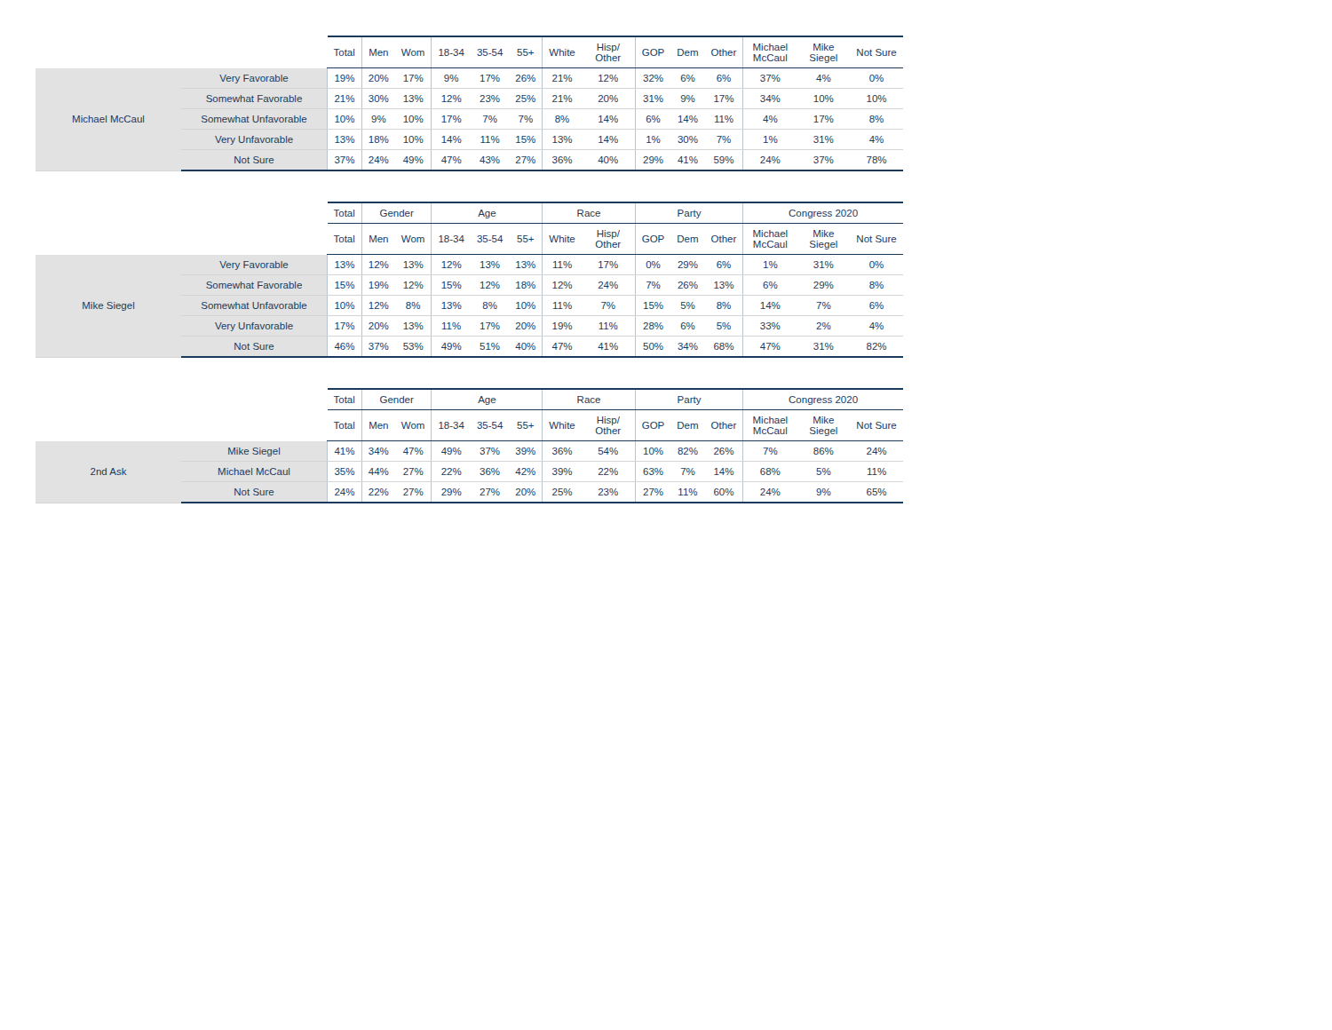| | | Total | Men | Wom | 18-34 | 35-54 | 55+ | White | Hisp/ Other | GOP | Dem | Other | Michael McCaul | Mike Siegel | Not Sure |
| --- | --- | --- | --- | --- | --- | --- | --- | --- | --- | --- | --- | --- | --- | --- | --- |
| Michael McCaul | Very Favorable | 19% | 20% | 17% | 9% | 17% | 26% | 21% | 12% | 32% | 6% | 6% | 37% | 4% | 0% |
| Somewhat Favorable | 21% | 30% | 13% | 12% | 23% | 25% | 21% | 20% | 31% | 9% | 17% | 34% | 10% | 10% |
| Somewhat Unfavorable | 10% | 9% | 10% | 17% | 7% | 7% | 8% | 14% | 6% | 14% | 11% | 4% | 17% | 8% |
| Very Unfavorable | 13% | 18% | 10% | 14% | 11% | 15% | 13% | 14% | 1% | 30% | 7% | 1% | 31% | 4% |
| Not Sure | 37% | 24% | 49% | 47% | 43% | 27% | 36% | 40% | 29% | 41% | 59% | 24% | 37% | 78% |
| | | Total | Gender | Age | Race | Party | Congress 2020 |
| --- | --- | --- | --- | --- | --- | --- | --- |
| | | Total | Men | Wom | 18-34 | 35-54 | 55+ | White | Hisp/ Other | GOP | Dem | Other | Michael McCaul | Mike Siegel | Not Sure |
| Mike Siegel | Very Favorable | 13% | 12% | 13% | 12% | 13% | 13% | 11% | 17% | 0% | 29% | 6% | 1% | 31% | 0% |
| Somewhat Favorable | 15% | 19% | 12% | 15% | 12% | 18% | 12% | 24% | 7% | 26% | 13% | 6% | 29% | 8% |
| Somewhat Unfavorable | 10% | 12% | 8% | 13% | 8% | 10% | 11% | 7% | 15% | 5% | 8% | 14% | 7% | 6% |
| Very Unfavorable | 17% | 20% | 13% | 11% | 17% | 20% | 19% | 11% | 28% | 6% | 5% | 33% | 2% | 4% |
| Not Sure | 46% | 37% | 53% | 49% | 51% | 40% | 47% | 41% | 50% | 34% | 68% | 47% | 31% | 82% |
| | | Total | Gender | Age | Race | Party | Congress 2020 |
| --- | --- | --- | --- | --- | --- | --- | --- |
| | | Total | Men | Wom | 18-34 | 35-54 | 55+ | White | Hisp/ Other | GOP | Dem | Other | Michael McCaul | Mike Siegel | Not Sure |
| 2nd Ask | Mike Siegel | 41% | 34% | 47% | 49% | 37% | 39% | 36% | 54% | 10% | 82% | 26% | 7% | 86% | 24% |
| Michael McCaul | 35% | 44% | 27% | 22% | 36% | 42% | 39% | 22% | 63% | 7% | 14% | 68% | 5% | 11% |
| Not Sure | 24% | 22% | 27% | 29% | 27% | 20% | 25% | 23% | 27% | 11% | 60% | 24% | 9% | 65% |